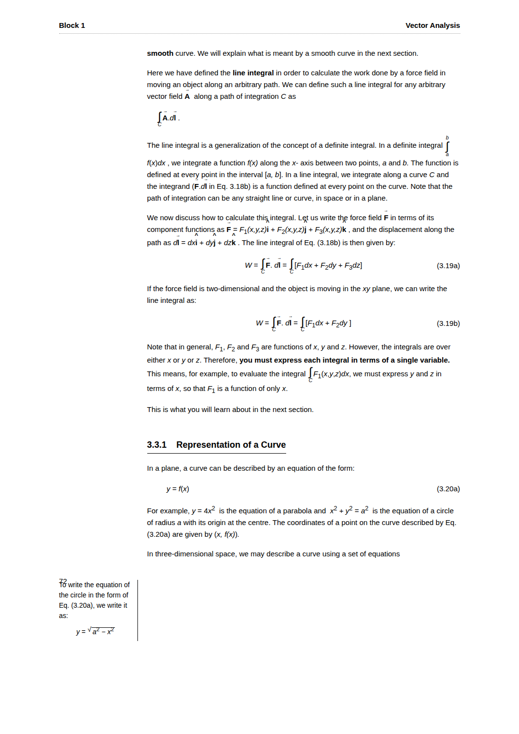Block 1 Vector Analysis
smooth curve. We will explain what is meant by a smooth curve in the next section.
Here we have defined the line integral in order to calculate the work done by a force field in moving an object along an arbitrary path. We can define such a line integral for any arbitrary vector field A along a path of integration C as
∫C A.dl .
The line integral is a generalization of the concept of a definite integral. In a definite integral b∫a f(x)dx , we integrate a function f(x) along the x- axis between two points, a and b. The function is defined at every point in the interval [a, b]. In a line integral, we integrate along a curve C and the integrand (F.dl in Eq. 3.18b) is a function defined at every point on the curve. Note that the path of integration can be any straight line or curve, in space or in a plane.
We now discuss how to calculate this integral. Let us write the force field F in terms of its component functions as F = F1(x,y,z) i + F2(x,y,z) j + F3(x,y,z) k , and the displacement along the path as dl = dx i + dy j + dz k . The line integral of Eq. (3.18b) is then given by:
W = ∫C F. dl = ∫C[F1dx + F2dy + F3dz] (3.19a)
If the force field is two-dimensional and the object is moving in the xy plane, we can write the line integral as:
W = ∫C F. dl = ∫C[F1dx + F2dy ] (3.19b)
Note that in general, F1, F2 and F3 are functions of x, y and z. However, the integrals are over either x or y or z. Therefore, you must express each integral in terms of a single variable. This means, for example, to evaluate the integral ∫C F1(x,y,z)dx, we must express y and z in terms of x, so that F1 is a function of only x.
This is what you will learn about in the next section.
3.3.1 Representation of a Curve
In a plane, a curve can be described by an equation of the form:
y = f(x) (3.20a)
For example, y = 4x2 is the equation of a parabola and x2 + y2 = a2 is the equation of a circle of radius a with its origin at the centre. The coordinates of a point on the curve described by Eq. (3.20a) are given by (x, f(x)).
In three-dimensional space, we may describe a curve using a set of equations
To write the equation of the circle in the form of Eq. (3.20a), we write it as:
y = a2 − x2
72